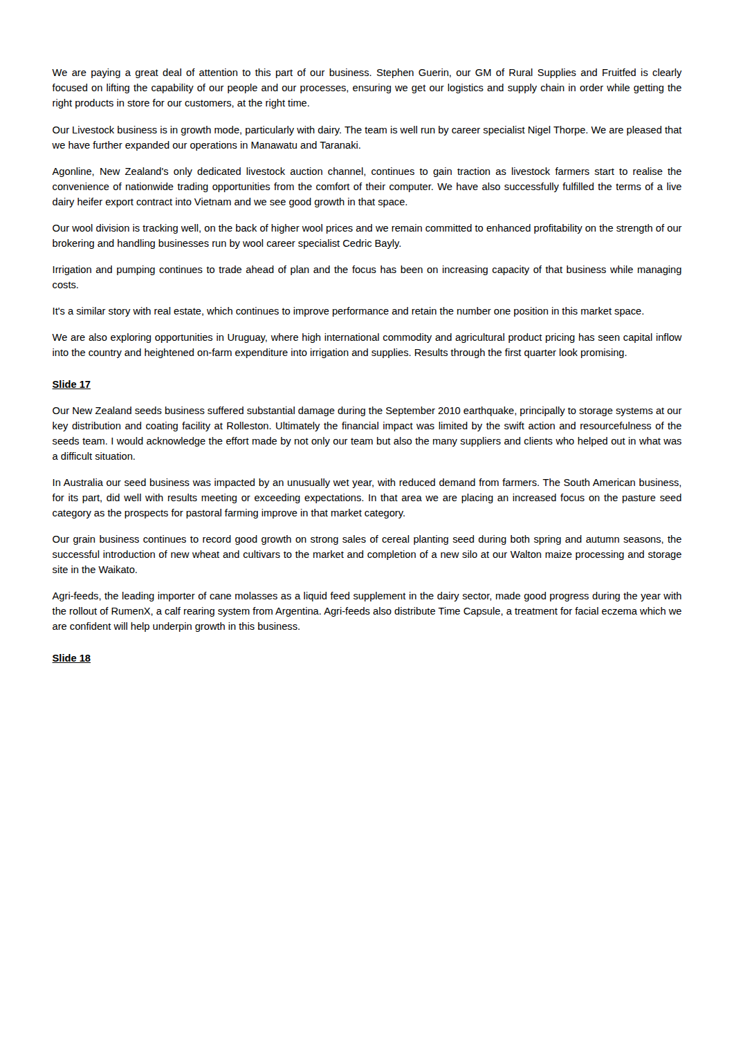We are paying a great deal of attention to this part of our business. Stephen Guerin, our GM of Rural Supplies and Fruitfed is clearly focused on lifting the capability of our people and our processes, ensuring we get our logistics and supply chain in order while getting the right products in store for our customers, at the right time.
Our Livestock business is in growth mode, particularly with dairy. The team is well run by career specialist Nigel Thorpe. We are pleased that we have further expanded our operations in Manawatu and Taranaki.
Agonline, New Zealand's only dedicated livestock auction channel, continues to gain traction as livestock farmers start to realise the convenience of nationwide trading opportunities from the comfort of their computer. We have also successfully fulfilled the terms of a live dairy heifer export contract into Vietnam and we see good growth in that space.
Our wool division is tracking well, on the back of higher wool prices and we remain committed to enhanced profitability on the strength of our brokering and handling businesses run by wool career specialist Cedric Bayly.
Irrigation and pumping continues to trade ahead of plan and the focus has been on increasing capacity of that business while managing costs.
It's a similar story with real estate, which continues to improve performance and retain the number one position in this market space.
We are also exploring opportunities in Uruguay, where high international commodity and agricultural product pricing has seen capital inflow into the country and heightened on-farm expenditure into irrigation and supplies. Results through the first quarter look promising.
Slide 17
Our New Zealand seeds business suffered substantial damage during the September 2010 earthquake, principally to storage systems at our key distribution and coating facility at Rolleston. Ultimately the financial impact was limited by the swift action and resourcefulness of the seeds team. I would acknowledge the effort made by not only our team but also the many suppliers and clients who helped out in what was a difficult situation.
In Australia our seed business was impacted by an unusually wet year, with reduced demand from farmers. The South American business, for its part, did well with results meeting or exceeding expectations. In that area we are placing an increased focus on the pasture seed category as the prospects for pastoral farming improve in that market category.
Our grain business continues to record good growth on strong sales of cereal planting seed during both spring and autumn seasons, the successful introduction of new wheat and cultivars to the market and completion of a new silo at our Walton maize processing and storage site in the Waikato.
Agri-feeds, the leading importer of cane molasses as a liquid feed supplement in the dairy sector, made good progress during the year with the rollout of RumenX, a calf rearing system from Argentina. Agri-feeds also distribute Time Capsule, a treatment for facial eczema which we are confident will help underpin growth in this business.
Slide 18